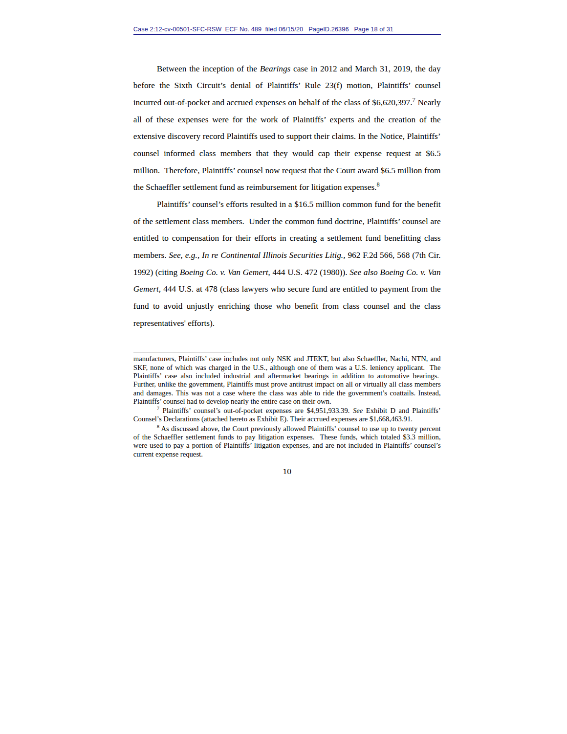Case 2:12-cv-00501-SFC-RSW ECF No. 489 filed 06/15/20 PageID.26396 Page 18 of 31
Between the inception of the Bearings case in 2012 and March 31, 2019, the day before the Sixth Circuit’s denial of Plaintiffs’ Rule 23(f) motion, Plaintiffs’ counsel incurred out-of-pocket and accrued expenses on behalf of the class of $6,620,397.7 Nearly all of these expenses were for the work of Plaintiffs’ experts and the creation of the extensive discovery record Plaintiffs used to support their claims. In the Notice, Plaintiffs’ counsel informed class members that they would cap their expense request at $6.5 million. Therefore, Plaintiffs’ counsel now request that the Court award $6.5 million from the Schaeffler settlement fund as reimbursement for litigation expenses.8
Plaintiffs’ counsel’s efforts resulted in a $16.5 million common fund for the benefit of the settlement class members. Under the common fund doctrine, Plaintiffs’ counsel are entitled to compensation for their efforts in creating a settlement fund benefitting class members. See, e.g., In re Continental Illinois Securities Litig., 962 F.2d 566, 568 (7th Cir. 1992) (citing Boeing Co. v. Van Gemert, 444 U.S. 472 (1980)). See also Boeing Co. v. Van Gemert, 444 U.S. at 478 (class lawyers who secure fund are entitled to payment from the fund to avoid unjustly enriching those who benefit from class counsel and the class representatives' efforts).
manufacturers, Plaintiffs’ case includes not only NSK and JTEKT, but also Schaeffler, Nachi, NTN, and SKF, none of which was charged in the U.S., although one of them was a U.S. leniency applicant. The Plaintiffs’ case also included industrial and aftermarket bearings in addition to automotive bearings. Further, unlike the government, Plaintiffs must prove antitrust impact on all or virtually all class members and damages. This was not a case where the class was able to ride the government’s coattails. Instead, Plaintiffs’ counsel had to develop nearly the entire case on their own.
7 Plaintiffs’ counsel’s out-of-pocket expenses are $4,951,933.39. See Exhibit D and Plaintiffs’ Counsel’s Declarations (attached hereto as Exhibit E). Their accrued expenses are $1,668,463.91.
8 As discussed above, the Court previously allowed Plaintiffs’ counsel to use up to twenty percent of the Schaeffler settlement funds to pay litigation expenses. These funds, which totaled $3.3 million, were used to pay a portion of Plaintiffs’ litigation expenses, and are not included in Plaintiffs’ counsel’s current expense request.
10